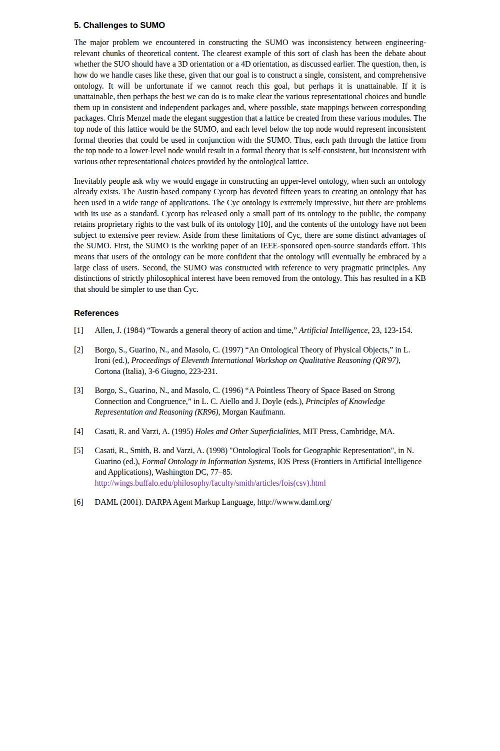5. Challenges to SUMO
The major problem we encountered in constructing the SUMO was inconsistency between engineering-relevant chunks of theoretical content. The clearest example of this sort of clash has been the debate about whether the SUO should have a 3D orientation or a 4D orientation, as discussed earlier. The question, then, is how do we handle cases like these, given that our goal is to construct a single, consistent, and comprehensive ontology. It will be unfortunate if we cannot reach this goal, but perhaps it is unattainable. If it is unattainable, then perhaps the best we can do is to make clear the various representational choices and bundle them up in consistent and independent packages and, where possible, state mappings between corresponding packages. Chris Menzel made the elegant suggestion that a lattice be created from these various modules. The top node of this lattice would be the SUMO, and each level below the top node would represent inconsistent formal theories that could be used in conjunction with the SUMO. Thus, each path through the lattice from the top node to a lower-level node would result in a formal theory that is self-consistent, but inconsistent with various other representational choices provided by the ontological lattice.
Inevitably people ask why we would engage in constructing an upper-level ontology, when such an ontology already exists. The Austin-based company Cycorp has devoted fifteen years to creating an ontology that has been used in a wide range of applications. The Cyc ontology is extremely impressive, but there are problems with its use as a standard. Cycorp has released only a small part of its ontology to the public, the company retains proprietary rights to the vast bulk of its ontology [10], and the contents of the ontology have not been subject to extensive peer review. Aside from these limitations of Cyc, there are some distinct advantages of the SUMO. First, the SUMO is the working paper of an IEEE-sponsored open-source standards effort. This means that users of the ontology can be more confident that the ontology will eventually be embraced by a large class of users. Second, the SUMO was constructed with reference to very pragmatic principles. Any distinctions of strictly philosophical interest have been removed from the ontology. This has resulted in a KB that should be simpler to use than Cyc.
References
[1] Allen, J. (1984) “Towards a general theory of action and time,” Artificial Intelligence, 23, 123-154.
[2] Borgo, S., Guarino, N., and Masolo, C. (1997) “An Ontological Theory of Physical Objects,” in L. Ironi (ed.), Proceedings of Eleventh International Workshop on Qualitative Reasoning (QR'97), Cortona (Italia), 3-6 Giugno, 223-231.
[3] Borgo, S., Guarino, N., and Masolo, C. (1996) “A Pointless Theory of Space Based on Strong Connection and Congruence,” in L. C. Aiello and J. Doyle (eds.), Principles of Knowledge Representation and Reasoning (KR96), Morgan Kaufmann.
[4] Casati, R. and Varzi, A. (1995) Holes and Other Superficialities, MIT Press, Cambridge, MA.
[5] Casati, R., Smith, B. and Varzi, A. (1998) "Ontological Tools for Geographic Representation", in N. Guarino (ed.), Formal Ontology in Information Systems, IOS Press (Frontiers in Artificial Intelligence and Applications), Washington DC, 77–85. http://wings.buffalo.edu/philosophy/faculty/smith/articles/fois(csv).html
[6] DAML (2001). DARPA Agent Markup Language, http://wwww.daml.org/